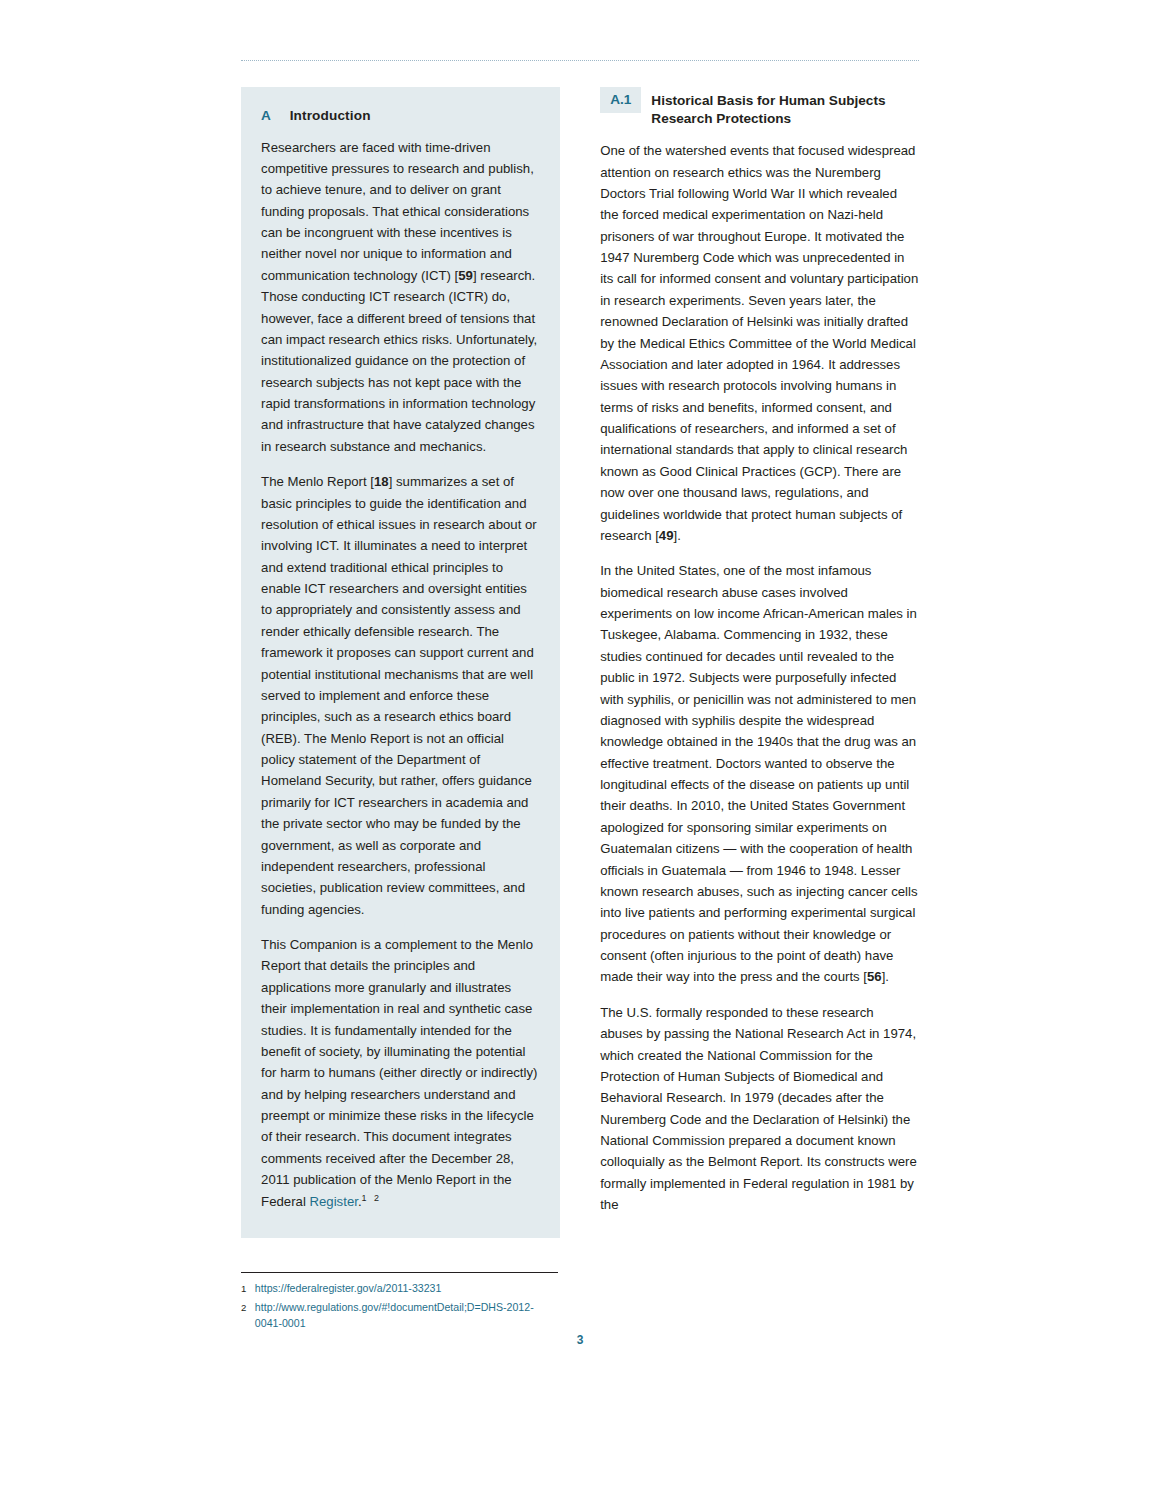AIntroduction
Researchers are faced with time-driven competitive pressures to research and publish, to achieve tenure, and to deliver on grant funding proposals. That ethical considerations can be incongruent with these incentives is neither novel nor unique to information and communication technology (ICT) [59] research. Those conducting ICT research (ICTR) do, however, face a different breed of tensions that can impact research ethics risks. Unfortunately, institutionalized guidance on the protection of research subjects has not kept pace with the rapid transformations in information technology and infrastructure that have catalyzed changes in research substance and mechanics.
The Menlo Report [18] summarizes a set of basic principles to guide the identification and resolution of ethical issues in research about or involving ICT. It illuminates a need to interpret and extend traditional ethical principles to enable ICT researchers and oversight entities to appropriately and consistently assess and render ethically defensible research. The framework it proposes can support current and potential institutional mechanisms that are well served to implement and enforce these principles, such as a research ethics board (REB). The Menlo Report is not an official policy statement of the Department of Homeland Security, but rather, offers guidance primarily for ICT researchers in academia and the private sector who may be funded by the government, as well as corporate and independent researchers, professional societies, publication review committees, and funding agencies.
This Companion is a complement to the Menlo Report that details the principles and applications more granularly and illustrates their implementation in real and synthetic case studies. It is fundamentally intended for the benefit of society, by illuminating the potential for harm to humans (either directly or indirectly) and by helping researchers understand and preempt or minimize these risks in the lifecycle of their research. This document integrates comments received after the December 28, 2011 publication of the Menlo Report in the Federal Register.1 2
1 https://federalregister.gov/a/2011-33231
2 http://www.regulations.gov/#!documentDetail;D=DHS-2012-0041-0001
A.1
Historical Basis for Human Subjects
Research Protections
One of the watershed events that focused widespread attention on research ethics was the Nuremberg Doctors Trial following World War II which revealed the forced medical experimentation on Nazi-held prisoners of war throughout Europe. It motivated the 1947 Nuremberg Code which was unprecedented in its call for informed consent and voluntary participation in research experiments. Seven years later, the renowned Declaration of Helsinki was initially drafted by the Medical Ethics Committee of the World Medical Association and later adopted in 1964. It addresses issues with research protocols involving humans in terms of risks and benefits, informed consent, and qualifications of researchers, and informed a set of international standards that apply to clinical research known as Good Clinical Practices (GCP). There are now over one thousand laws, regulations, and guidelines worldwide that protect human subjects of research [49].
In the United States, one of the most infamous biomedical research abuse cases involved experiments on low income African-American males in Tuskegee, Alabama. Commencing in 1932, these studies continued for decades until revealed to the public in 1972. Subjects were purposefully infected with syphilis, or penicillin was not administered to men diagnosed with syphilis despite the widespread knowledge obtained in the 1940s that the drug was an effective treatment. Doctors wanted to observe the longitudinal effects of the disease on patients up until their deaths. In 2010, the United States Government apologized for sponsoring similar experiments on Guatemalan citizens — with the cooperation of health officials in Guatemala — from 1946 to 1948. Lesser known research abuses, such as injecting cancer cells into live patients and performing experimental surgical procedures on patients without their knowledge or consent (often injurious to the point of death) have made their way into the press and the courts [56].
The U.S. formally responded to these research abuses by passing the National Research Act in 1974, which created the National Commission for the Protection of Human Subjects of Biomedical and Behavioral Research. In 1979 (decades after the Nuremberg Code and the Declaration of Helsinki) the National Commission prepared a document known colloquially as the Belmont Report. Its constructs were formally implemented in Federal regulation in 1981 by the
3